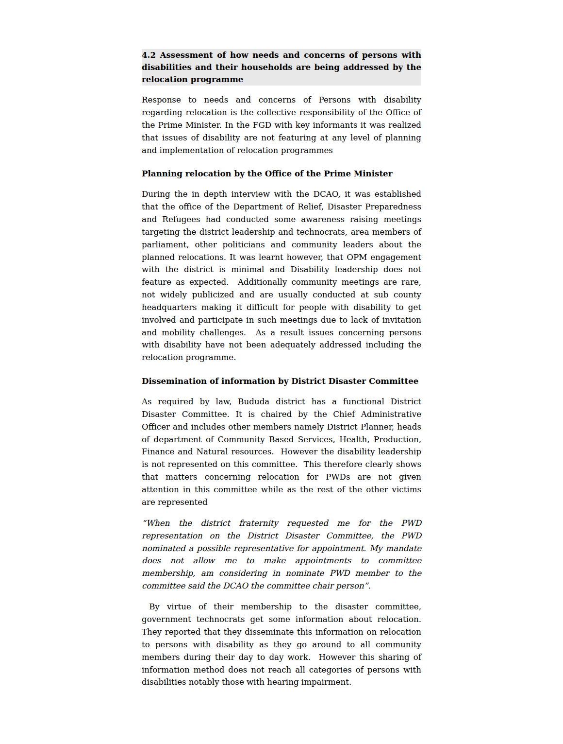4.2 Assessment of how needs and concerns of persons with disabilities and their households are being addressed by the relocation programme
Response to needs and concerns of Persons with disability regarding relocation is the collective responsibility of the Office of the Prime Minister. In the FGD with key informants it was realized that issues of disability are not featuring at any level of planning and implementation of relocation programmes
Planning relocation by the Office of the Prime Minister
During the in depth interview with the DCAO, it was established that the office of the Department of Relief, Disaster Preparedness and Refugees had conducted some awareness raising meetings targeting the district leadership and technocrats, area members of parliament, other politicians and community leaders about the planned relocations. It was learnt however, that OPM engagement with the district is minimal and Disability leadership does not feature as expected. Additionally community meetings are rare, not widely publicized and are usually conducted at sub county headquarters making it difficult for people with disability to get involved and participate in such meetings due to lack of invitation and mobility challenges. As a result issues concerning persons with disability have not been adequately addressed including the relocation programme.
Dissemination of information by District Disaster Committee
As required by law, Bududa district has a functional District Disaster Committee. It is chaired by the Chief Administrative Officer and includes other members namely District Planner, heads of department of Community Based Services, Health, Production, Finance and Natural resources. However the disability leadership is not represented on this committee. This therefore clearly shows that matters concerning relocation for PWDs are not given attention in this committee while as the rest of the other victims are represented
“When the district fraternity requested me for the PWD representation on the District Disaster Committee, the PWD nominated a possible representative for appointment. My mandate does not allow me to make appointments to committee membership, am considering in nominate PWD member to the committee said the DCAO the committee chair person”.
By virtue of their membership to the disaster committee, government technocrats get some information about relocation. They reported that they disseminate this information on relocation to persons with disability as they go around to all community members during their day to day work. However this sharing of information method does not reach all categories of persons with disabilities notably those with hearing impairment.